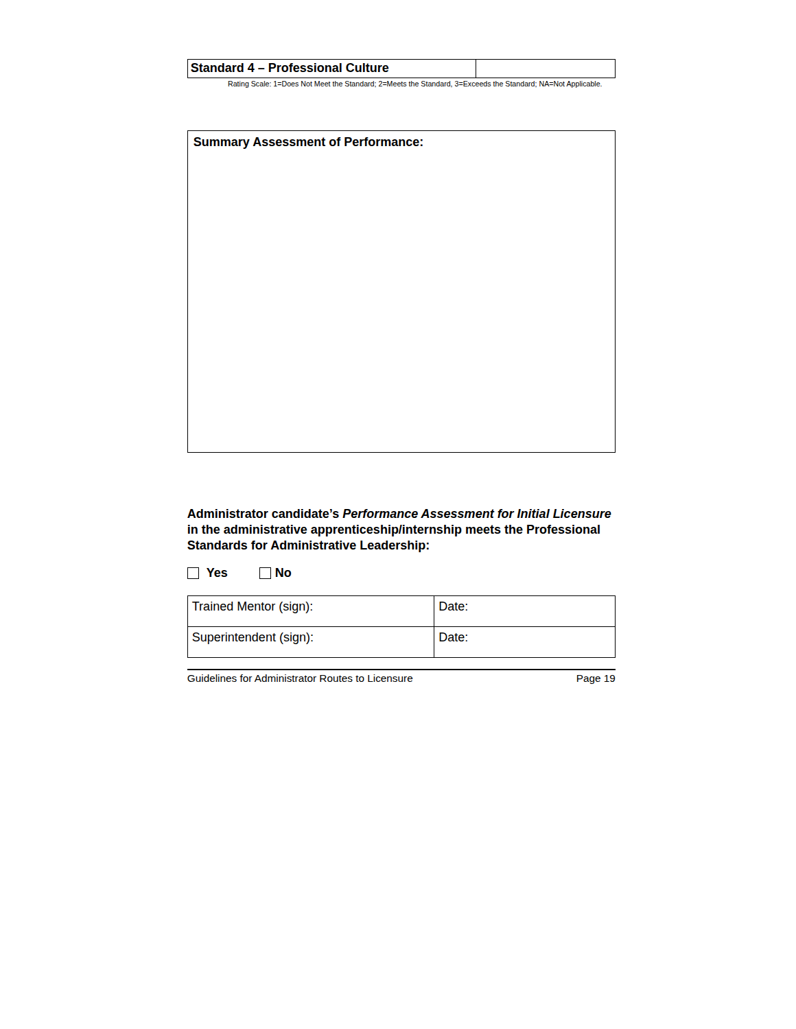| Standard 4 – Professional Culture | |
Rating Scale: 1=Does Not Meet the Standard; 2=Meets the Standard, 3=Exceeds the Standard; NA=Not Applicable.
Summary Assessment of Performance:
Administrator candidate’s Performance Assessment for Initial Licensure in the administrative apprenticeship/internship meets the Professional Standards for Administrative Leadership:
Yes No
| Trained Mentor (sign): | Date: |
| Superintendent (sign): | Date: |
Guidelines for Administrator Routes to Licensure Page 19